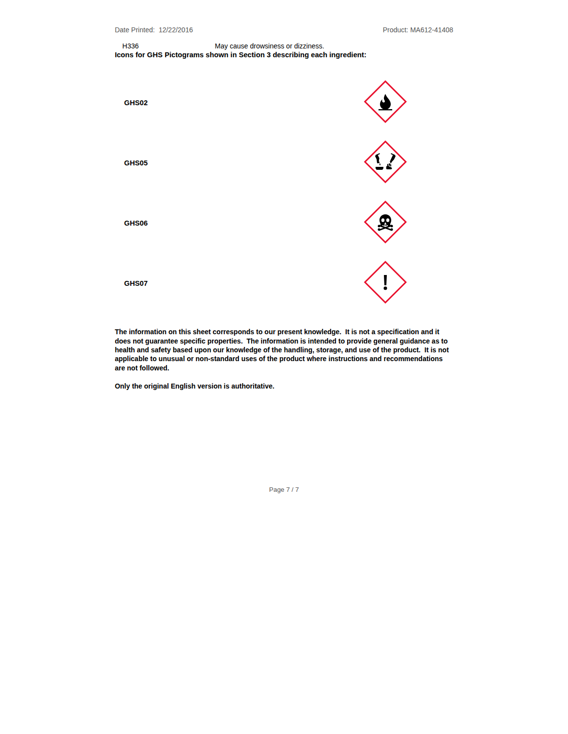Date Printed: 12/22/2016 Product: MA612-41408
H336 May cause drowsiness or dizziness.
Icons for GHS Pictograms shown in Section 3 describing each ingredient:
| GHS02 | |
| GHS05 | |
| GHS06 | |
| GHS07 | |
The information on this sheet corresponds to our present knowledge. It is not a specification and it does not guarantee specific properties. The information is intended to provide general guidance as to health and safety based upon our knowledge of the handling, storage, and use of the product. It is not applicable to unusual or non-standard uses of the product where instructions and recommendations are not followed.
Only the original English version is authoritative.
Page 7 / 7